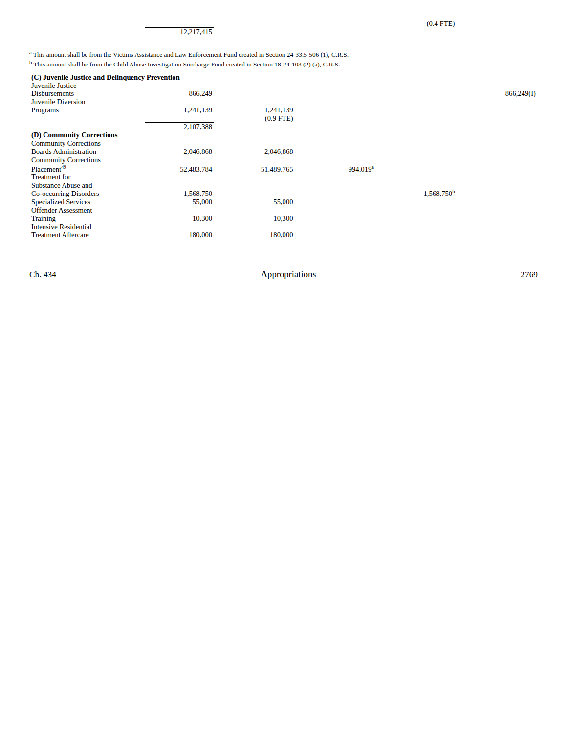| | | | | (0.4 FTE) | |
| | 12,217,415 | | | | |
a This amount shall be from the Victims Assistance and Law Enforcement Fund created in Section 24-33.5-506 (1), C.R.S.
b This amount shall be from the Child Abuse Investigation Surcharge Fund created in Section 18-24-103 (2) (a), C.R.S.
| (C) Juvenile Justice and Delinquency Prevention |
| Juvenile Justice Disbursements | 866,249 | | | | 866,249(I) |
| Juvenile Diversion Programs | 1,241,139 | 1,241,139 | | | |
| | | (0.9 FTE) | | | |
| | 2,107,388 | | | | |
| (D) Community Corrections |
| Community Corrections Boards Administration | 2,046,868 | 2,046,868 | | | |
| Community Corrections Placement 49 | 52,483,784 | 51,489,765 | 994,019 a | | |
| Treatment for Substance Abuse and Co-occurring Disorders | 1,568,750 | | | 1,568,750 b | |
| Specialized Services | 55,000 | 55,000 | | | |
| Offender Assessment Training | 10,300 | 10,300 | | | |
| Intensive Residential Treatment Aftercare | 180,000 | 180,000 | | | |
Ch. 434
Appropriations
2769